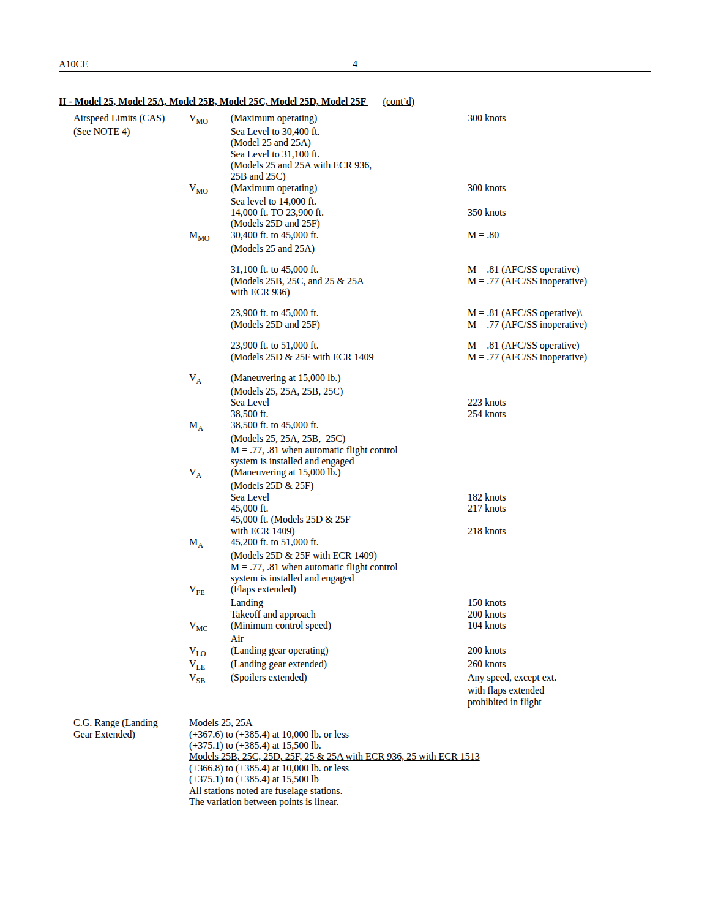A10CE 4
II - Model 25, Model 25A, Model 25B, Model 25C, Model 25D, Model 25F (cont’d)
| Airspeed Limits (CAS) | V MO | (Maximum operating) | 300 knots |
| (See NOTE 4) | | Sea Level to 30,400 ft. | |
| | | (Model 25 and 25A) | |
| | | Sea Level to 31,100 ft. | |
| | | (Models 25 and 25A with ECR 936, | |
| | | 25B and 25C) | |
| | V MO | (Maximum operating) | 300 knots |
| | | Sea level to 14,000 ft. | |
| | | 14,000 ft. TO 23,900 ft. | 350 knots |
| | | (Models 25D and 25F) | |
| | M MO | 30,400 ft. to 45,000 ft. | M = .80 |
| | | (Models 25 and 25A) | |
| | | 31,100 ft. to 45,000 ft. | M = .81 (AFC/SS operative) |
| | | (Models 25B, 25C, and 25 & 25A | M = .77 (AFC/SS inoperative) |
| | | with ECR 936) | |
| | | 23,900 ft. to 45,000 ft. | M = .81 (AFC/SS operative)\ |
| | | (Models 25D and 25F) | M = .77 (AFC/SS inoperative) |
| | | 23,900 ft. to 51,000 ft. | M = .81 (AFC/SS operative) |
| | | (Models 25D & 25F with ECR 1409 | M = .77 (AFC/SS inoperative) |
| | V A | (Maneuvering at 15,000 lb.) | |
| | | (Models 25, 25A, 25B, 25C) | |
| | | Sea Level | 223 knots |
| | | 38,500 ft. | 254 knots |
| | M A | 38,500 ft. to 45,000 ft. | |
| | | (Models 25, 25A, 25B, 25C) | |
| | | M = .77, .81 when automatic flight control | |
| | | system is installed and engaged | |
| | V A | (Maneuvering at 15,000 lb.) | |
| | | (Models 25D & 25F) | |
| | | Sea Level | 182 knots |
| | | 45,000 ft. | 217 knots |
| | | 45,000 ft. (Models 25D & 25F | |
| | | with ECR 1409) | 218 knots |
| | M A | 45,200 ft. to 51,000 ft. | |
| | | (Models 25D & 25F with ECR 1409) | |
| | | M = .77, .81 when automatic flight control | |
| | | system is installed and engaged | |
| | V FE | (Flaps extended) | |
| | | Landing | 150 knots |
| | | Takeoff and approach | 200 knots |
| | V MC | (Minimum control speed) | 104 knots |
| | | Air | |
| | V LO | (Landing gear operating) | 200 knots |
| | V LE | (Landing gear extended) | 260 knots |
| | V SB | (Spoilers extended) | Any speed, except ext. |
| | | | with flaps extended |
| | | | prohibited in flight |
| C.G. Range (Landing | Models 25, 25A |
| Gear Extended) | (+367.6) to (+385.4) at 10,000 lb. or less |
| | (+375.1) to (+385.4) at 15,500 lb. |
| | Models 25B, 25C, 25D, 25F, 25 & 25A with ECR 936, 25 with ECR 1513 |
| | (+366.8) to (+385.4) at 10,000 lb. or less |
| | (+375.1) to (+385.4) at 15,500 lb |
| | All stations noted are fuselage stations. |
| | The variation between points is linear. |